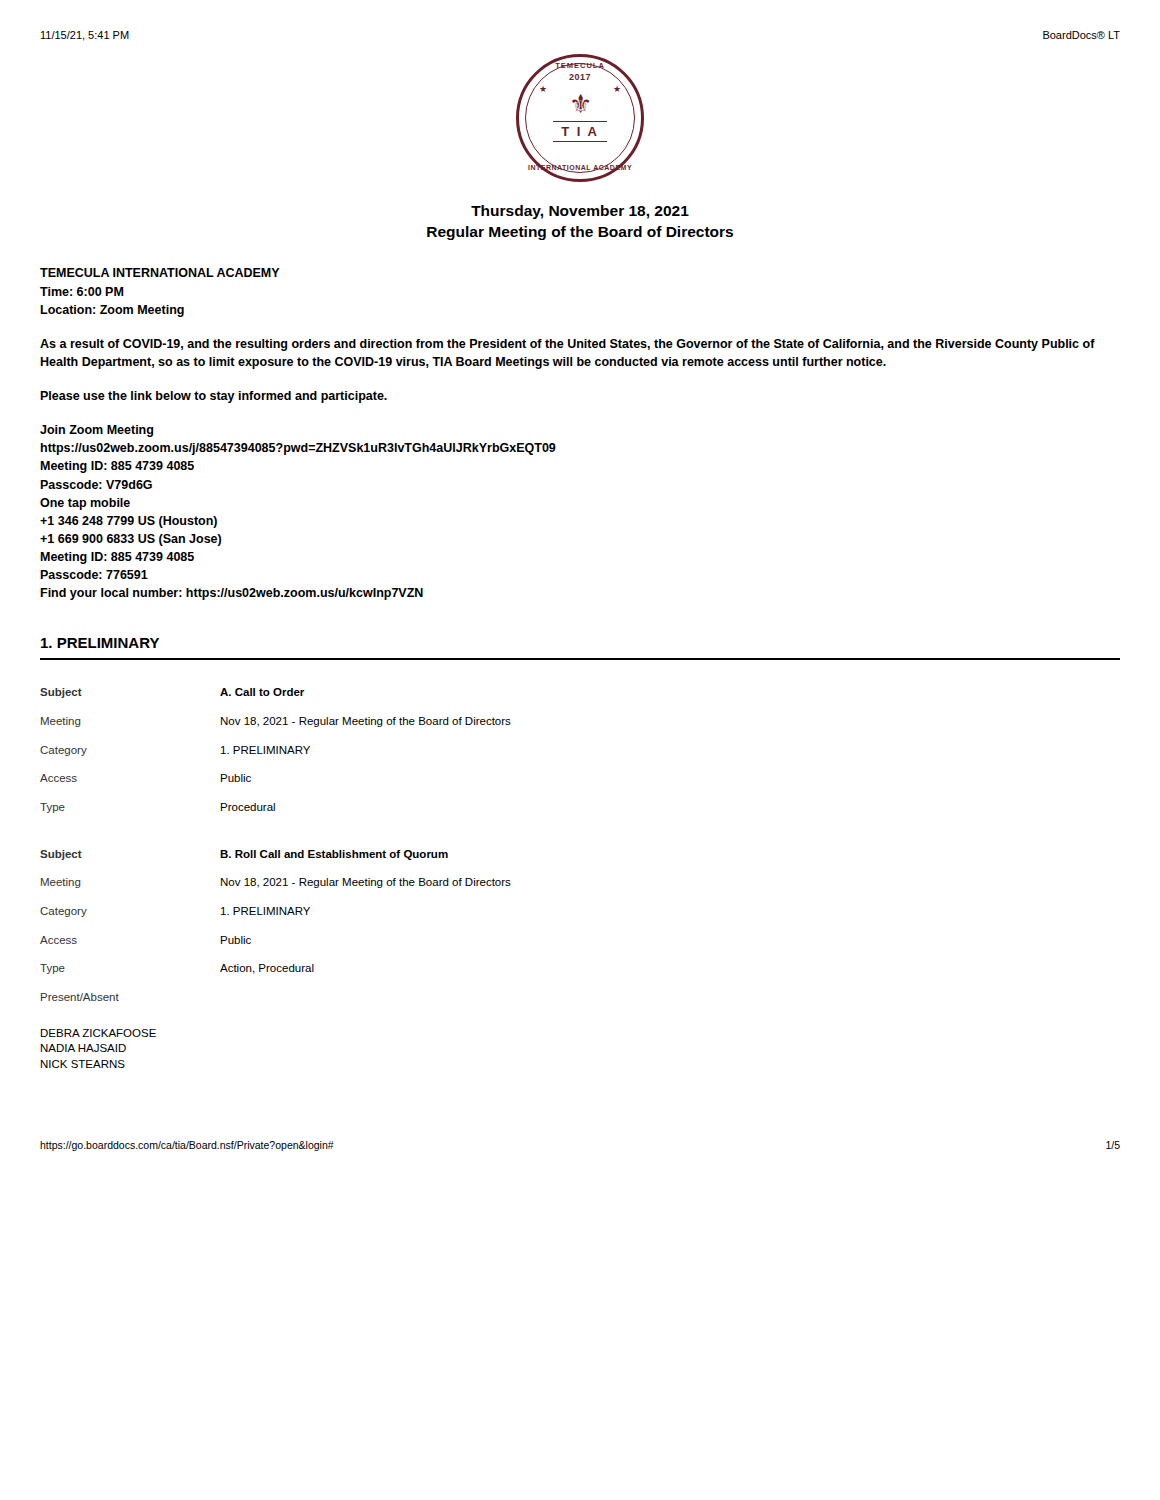11/15/21, 5:41 PM BoardDocs® LT
TEMECULA
2017
★
★
⚜
T I A
INTERNATIONAL ACADEMY
Thursday, November 18, 2021
Regular Meeting of the Board of Directors
TEMECULA INTERNATIONAL ACADEMY
Time: 6:00 PM
Location: Zoom Meeting
As a result of COVID-19, and the resulting orders and direction from the President of the United States, the Governor of the State of California, and the Riverside County Public of Health Department, so as to limit exposure to the COVID-19 virus, TIA Board Meetings will be conducted via remote access until further notice.
Please use the link below to stay informed and participate.
Join Zoom Meeting
https://us02web.zoom.us/j/88547394085?pwd=ZHZVSk1uR3lvTGh4aUlJRkYrbGxEQT09
Meeting ID: 885 4739 4085
Passcode: V79d6G
One tap mobile
+1 346 248 7799 US (Houston)
+1 669 900 6833 US (San Jose)
Meeting ID: 885 4739 4085
Passcode: 776591
Find your local number: https://us02web.zoom.us/u/kcwInp7VZN
1. PRELIMINARY
| Subject | A. Call to Order |
| Meeting | Nov 18, 2021 - Regular Meeting of the Board of Directors |
| Category | 1. PRELIMINARY |
| Access | Public |
| Type | Procedural |
| Subject | B. Roll Call and Establishment of Quorum |
| Meeting | Nov 18, 2021 - Regular Meeting of the Board of Directors |
| Category | 1. PRELIMINARY |
| Access | Public |
| Type | Action, Procedural |
| Present/Absent | |
DEBRA ZICKAFOOSE
NADIA HAJSAID
NICK STEARNS
https://go.boarddocs.com/ca/tia/Board.nsf/Private?open&login# 1/5